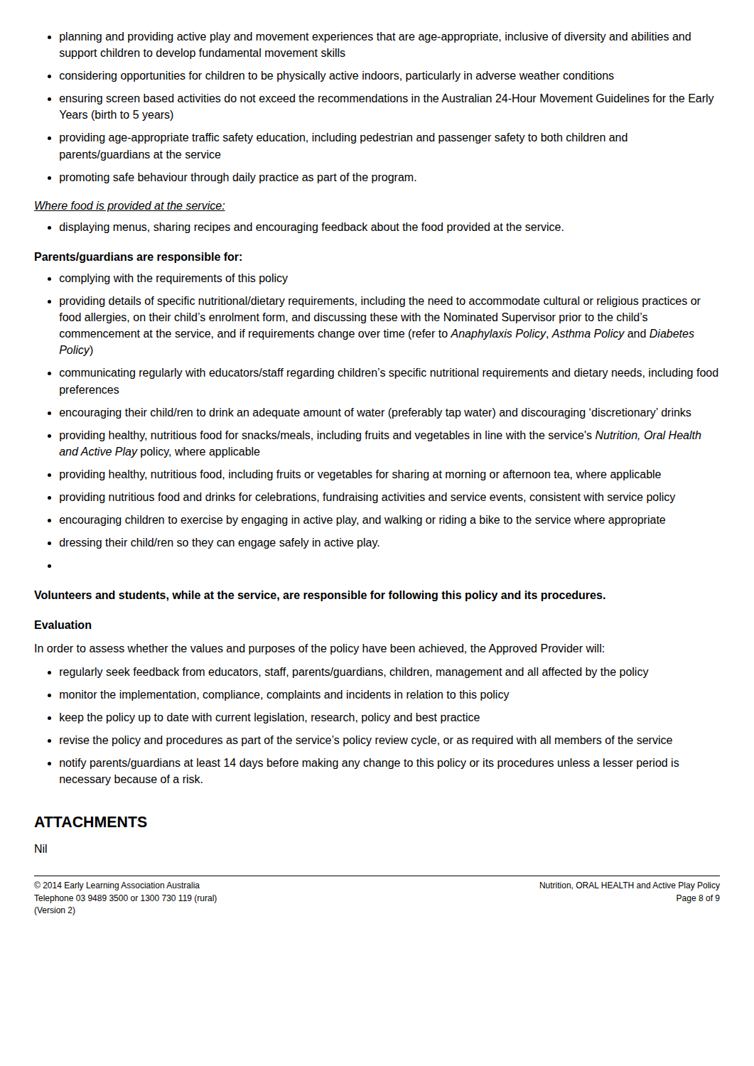planning and providing active play and movement experiences that are age-appropriate, inclusive of diversity and abilities and support children to develop fundamental movement skills
considering opportunities for children to be physically active indoors, particularly in adverse weather conditions
ensuring screen based activities do not exceed the recommendations in the Australian 24-Hour Movement Guidelines for the Early Years (birth to 5 years)
providing age-appropriate traffic safety education, including pedestrian and passenger safety to both children and parents/guardians at the service
promoting safe behaviour through daily practice as part of the program.
Where food is provided at the service:
displaying menus, sharing recipes and encouraging feedback about the food provided at the service.
Parents/guardians are responsible for:
complying with the requirements of this policy
providing details of specific nutritional/dietary requirements, including the need to accommodate cultural or religious practices or food allergies, on their child’s enrolment form, and discussing these with the Nominated Supervisor prior to the child’s commencement at the service, and if requirements change over time (refer to Anaphylaxis Policy, Asthma Policy and Diabetes Policy)
communicating regularly with educators/staff regarding children’s specific nutritional requirements and dietary needs, including food preferences
encouraging their child/ren to drink an adequate amount of water (preferably tap water) and discouraging ‘discretionary’ drinks
providing healthy, nutritious food for snacks/meals, including fruits and vegetables in line with the service's Nutrition, Oral Health and Active Play policy, where applicable
providing healthy, nutritious food, including fruits or vegetables for sharing at morning or afternoon tea, where applicable
providing nutritious food and drinks for celebrations, fundraising activities and service events, consistent with service policy
encouraging children to exercise by engaging in active play, and walking or riding a bike to the service where appropriate
dressing their child/ren so they can engage safely in active play.
Volunteers and students, while at the service, are responsible for following this policy and its procedures.
Evaluation
In order to assess whether the values and purposes of the policy have been achieved, the Approved Provider will:
regularly seek feedback from educators, staff, parents/guardians, children, management and all affected by the policy
monitor the implementation, compliance, complaints and incidents in relation to this policy
keep the policy up to date with current legislation, research, policy and best practice
revise the policy and procedures as part of the service’s policy review cycle, or as required with all members of the service
notify parents/guardians at least 14 days before making any change to this policy or its procedures unless a lesser period is necessary because of a risk.
ATTACHMENTS
Nil
© 2014 Early Learning Association Australia Telephone 03 9489 3500 or 1300 730 119 (rural) (Version 2)
Nutrition, ORAL HEALTH and Active Play Policy Page 8 of 9